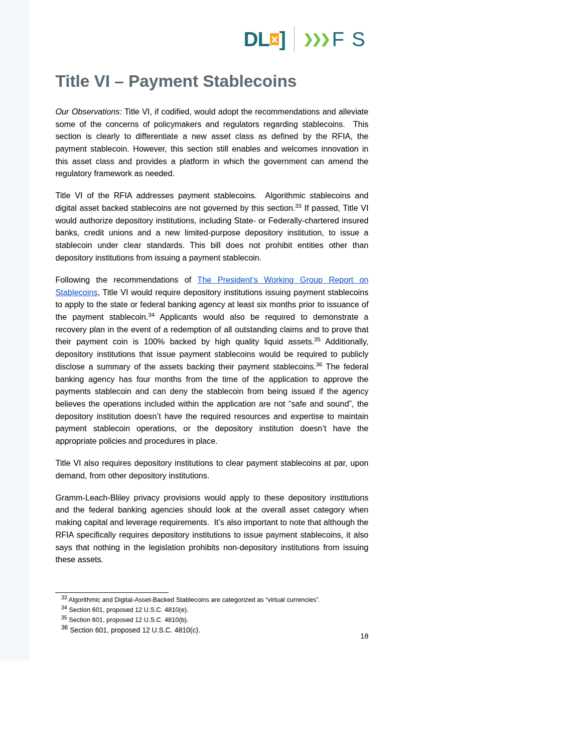DLx] ❯❯❯F S
Title VI – Payment Stablecoins
Our Observations: Title VI, if codified, would adopt the recommendations and alleviate some of the concerns of policymakers and regulators regarding stablecoins. This section is clearly to differentiate a new asset class as defined by the RFIA, the payment stablecoin. However, this section still enables and welcomes innovation in this asset class and provides a platform in which the government can amend the regulatory framework as needed.
Title VI of the RFIA addresses payment stablecoins. Algorithmic stablecoins and digital asset backed stablecoins are not governed by this section.33 If passed, Title VI would authorize depository institutions, including State- or Federally-chartered insured banks, credit unions and a new limited-purpose depository institution, to issue a stablecoin under clear standards. This bill does not prohibit entities other than depository institutions from issuing a payment stablecoin.
Following the recommendations of The President’s Working Group Report on Stablecoins, Title VI would require depository institutions issuing payment stablecoins to apply to the state or federal banking agency at least six months prior to issuance of the payment stablecoin.34 Applicants would also be required to demonstrate a recovery plan in the event of a redemption of all outstanding claims and to prove that their payment coin is 100% backed by high quality liquid assets.35 Additionally, depository institutions that issue payment stablecoins would be required to publicly disclose a summary of the assets backing their payment stablecoins.36 The federal banking agency has four months from the time of the application to approve the payments stablecoin and can deny the stablecoin from being issued if the agency believes the operations included within the application are not “safe and sound”, the depository institution doesn’t have the required resources and expertise to maintain payment stablecoin operations, or the depository institution doesn’t have the appropriate policies and procedures in place.
Title VI also requires depository institutions to clear payment stablecoins at par, upon demand, from other depository institutions.
Gramm-Leach-Bliley privacy provisions would apply to these depository institutions and the federal banking agencies should look at the overall asset category when making capital and leverage requirements. It’s also important to note that although the RFIA specifically requires depository institutions to issue payment stablecoins, it also says that nothing in the legislation prohibits non-depository institutions from issuing these assets.
33 Algorithmic and Digital-Asset-Backed Stablecoins are categorized as “virtual currencies”.
34 Section 601, proposed 12 U.S.C. 4810(e).
35 Section 601, proposed 12 U.S.C. 4810(b).
36 Section 601, proposed 12 U.S.C. 4810(c).
18